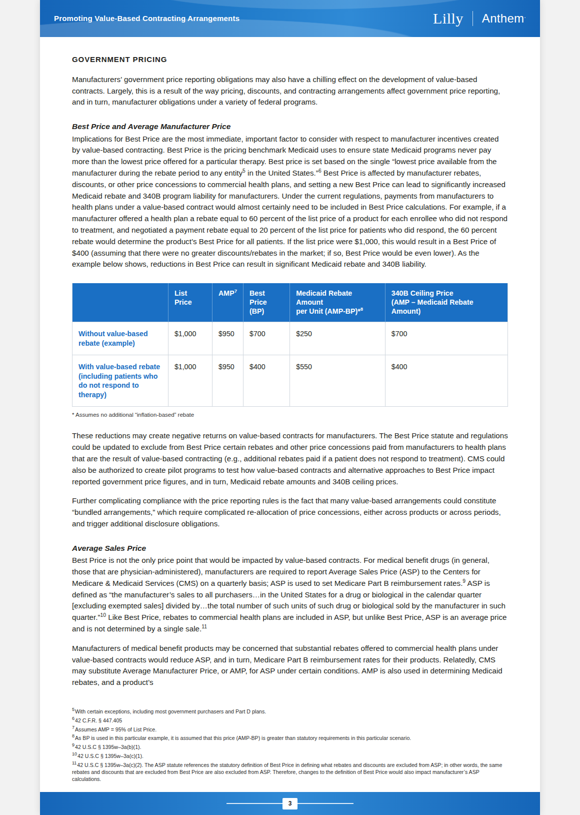Promoting Value-Based Contracting Arrangements
Lilly Anthem.
Government Pricing
Manufacturers’ government price reporting obligations may also have a chilling effect on the development of value-based contracts. Largely, this is a result of the way pricing, discounts, and contracting arrangements affect government price reporting, and in turn, manufacturer obligations under a variety of federal programs.
Best Price and Average Manufacturer Price
Implications for Best Price are the most immediate, important factor to consider with respect to manufacturer incentives created by value-based contracting. Best Price is the pricing benchmark Medicaid uses to ensure state Medicaid programs never pay more than the lowest price offered for a particular therapy. Best price is set based on the single “lowest price available from the manufacturer during the rebate period to any entity5 in the United States.”6 Best Price is affected by manufacturer rebates, discounts, or other price concessions to commercial health plans, and setting a new Best Price can lead to significantly increased Medicaid rebate and 340B program liability for manufacturers. Under the current regulations, payments from manufacturers to health plans under a value-based contract would almost certainly need to be included in Best Price calculations. For example, if a manufacturer offered a health plan a rebate equal to 60 percent of the list price of a product for each enrollee who did not respond to treatment, and negotiated a payment rebate equal to 20 percent of the list price for patients who did respond, the 60 percent rebate would determine the product’s Best Price for all patients. If the list price were $1,000, this would result in a Best Price of $400 (assuming that there were no greater discounts/rebates in the market; if so, Best Price would be even lower). As the example below shows, reductions in Best Price can result in significant Medicaid rebate and 340B liability.
| | List Price | AMP 7 | Best Price (BP) | Medicaid Rebate Amount per Unit (AMP-BP)* 8 | 340B Ceiling Price (AMP – Medicaid Rebate Amount) |
| --- | --- | --- | --- | --- | --- |
| Without value-based rebate (example) | $1,000 | $950 | $700 | $250 | $700 |
| With value-based rebate (including patients who do not respond to therapy) | $1,000 | $950 | $400 | $550 | $400 |
* Assumes no additional “inflation-based” rebate
These reductions may create negative returns on value-based contracts for manufacturers. The Best Price statute and regulations could be updated to exclude from Best Price certain rebates and other price concessions paid from manufacturers to health plans that are the result of value-based contracting (e.g., additional rebates paid if a patient does not respond to treatment). CMS could also be authorized to create pilot programs to test how value-based contracts and alternative approaches to Best Price impact reported government price figures, and in turn, Medicaid rebate amounts and 340B ceiling prices.
Further complicating compliance with the price reporting rules is the fact that many value-based arrangements could constitute “bundled arrangements,” which require complicated re-allocation of price concessions, either across products or across periods, and trigger additional disclosure obligations.
Average Sales Price
Best Price is not the only price point that would be impacted by value-based contracts. For medical benefit drugs (in general, those that are physician-administered), manufacturers are required to report Average Sales Price (ASP) to the Centers for Medicare & Medicaid Services (CMS) on a quarterly basis; ASP is used to set Medicare Part B reimbursement rates.9 ASP is defined as “the manufacturer’s sales to all purchasers…in the United States for a drug or biological in the calendar quarter [excluding exempted sales] divided by…the total number of such units of such drug or biological sold by the manufacturer in such quarter.”10 Like Best Price, rebates to commercial health plans are included in ASP, but unlike Best Price, ASP is an average price and is not determined by a single sale.11
Manufacturers of medical benefit products may be concerned that substantial rebates offered to commercial health plans under value-based contracts would reduce ASP, and in turn, Medicare Part B reimbursement rates for their products. Relatedly, CMS may substitute Average Manufacturer Price, or AMP, for ASP under certain conditions. AMP is also used in determining Medicaid rebates, and a product’s
5 With certain exceptions, including most government purchasers and Part D plans.
642 C.F.R. § 447.405
7 Assumes AMP = 95% of List Price.
8 As BP is used in this particular example, it is assumed that this price (AMP-BP) is greater than statutory requirements in this particular scenario.
942 U.S.C § 1395w–3a(b)(1).
1042 U.S.C § 1395w–3a(c)(1).
1142 U.S.C § 1395w–3a(c)(2). The ASP statute references the statutory definition of Best Price in defining what rebates and discounts are excluded from ASP; in other words, the same rebates and discounts that are excluded from Best Price are also excluded from ASP. Therefore, changes to the definition of Best Price would also impact manufacturer’s ASP calculations.
3